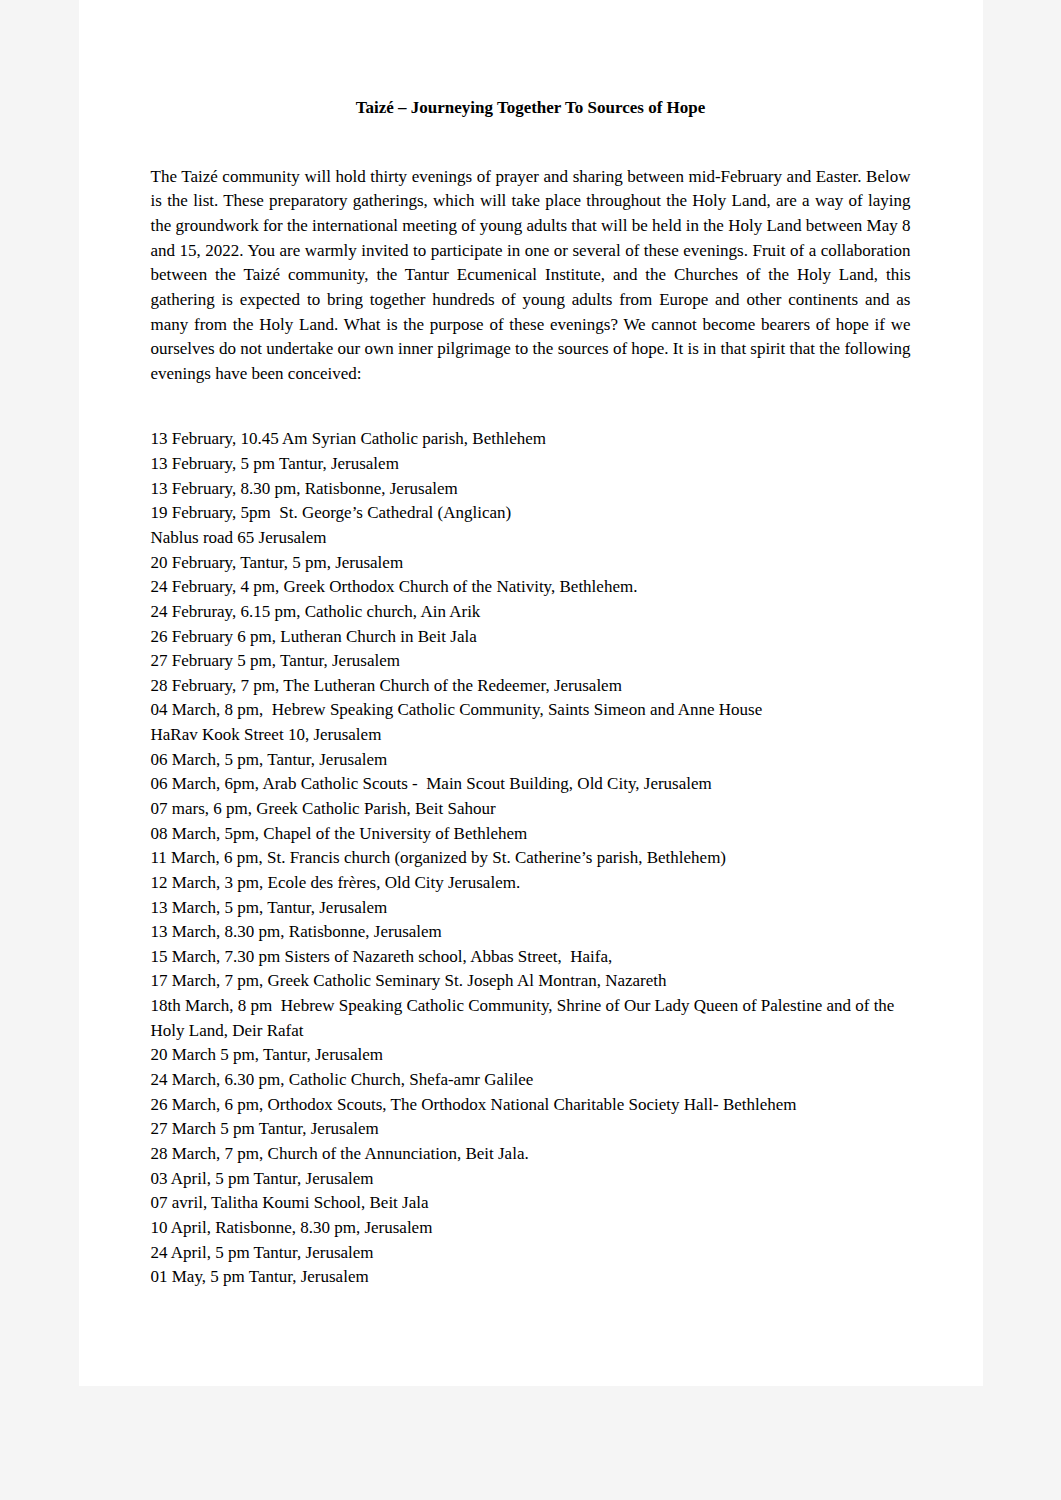Taizé – Journeying Together To Sources of Hope
The Taizé community will hold thirty evenings of prayer and sharing between mid-February and Easter. Below is the list. These preparatory gatherings, which will take place throughout the Holy Land, are a way of laying the groundwork for the international meeting of young adults that will be held in the Holy Land between May 8 and 15, 2022. You are warmly invited to participate in one or several of these evenings. Fruit of a collaboration between the Taizé community, the Tantur Ecumenical Institute, and the Churches of the Holy Land, this gathering is expected to bring together hundreds of young adults from Europe and other continents and as many from the Holy Land. What is the purpose of these evenings? We cannot become bearers of hope if we ourselves do not undertake our own inner pilgrimage to the sources of hope. It is in that spirit that the following evenings have been conceived:
13 February, 10.45 Am Syrian Catholic parish, Bethlehem
13 February, 5 pm Tantur, Jerusalem
13 February, 8.30 pm, Ratisbonne, Jerusalem
19 February, 5pm St. George’s Cathedral (Anglican)
Nablus road 65 Jerusalem
20 February, Tantur, 5 pm, Jerusalem
24 February, 4 pm, Greek Orthodox Church of the Nativity, Bethlehem.
24 Februray, 6.15 pm, Catholic church, Ain Arik
26 February 6 pm, Lutheran Church in Beit Jala
27 February 5 pm, Tantur, Jerusalem
28 February, 7 pm, The Lutheran Church of the Redeemer, Jerusalem
04 March, 8 pm, Hebrew Speaking Catholic Community, Saints Simeon and Anne House
HaRav Kook Street 10, Jerusalem
06 March, 5 pm, Tantur, Jerusalem
06 March, 6pm, Arab Catholic Scouts - Main Scout Building, Old City, Jerusalem
07 mars, 6 pm, Greek Catholic Parish, Beit Sahour
08 March, 5pm, Chapel of the University of Bethlehem
11 March, 6 pm, St. Francis church (organized by St. Catherine’s parish, Bethlehem)
12 March, 3 pm, Ecole des frères, Old City Jerusalem.
13 March, 5 pm, Tantur, Jerusalem
13 March, 8.30 pm, Ratisbonne, Jerusalem
15 March, 7.30 pm Sisters of Nazareth school, Abbas Street, Haifa,
17 March, 7 pm, Greek Catholic Seminary St. Joseph Al Montran, Nazareth
18th March, 8 pm Hebrew Speaking Catholic Community, Shrine of Our Lady Queen of Palestine and of the Holy Land, Deir Rafat
20 March 5 pm, Tantur, Jerusalem
24 March, 6.30 pm, Catholic Church, Shefa-amr Galilee
26 March, 6 pm, Orthodox Scouts, The Orthodox National Charitable Society Hall- Bethlehem
27 March 5 pm Tantur, Jerusalem
28 March, 7 pm, Church of the Annunciation, Beit Jala.
03 April, 5 pm Tantur, Jerusalem
07 avril, Talitha Koumi School, Beit Jala
10 April, Ratisbonne, 8.30 pm, Jerusalem
24 April, 5 pm Tantur, Jerusalem
01 May, 5 pm Tantur, Jerusalem